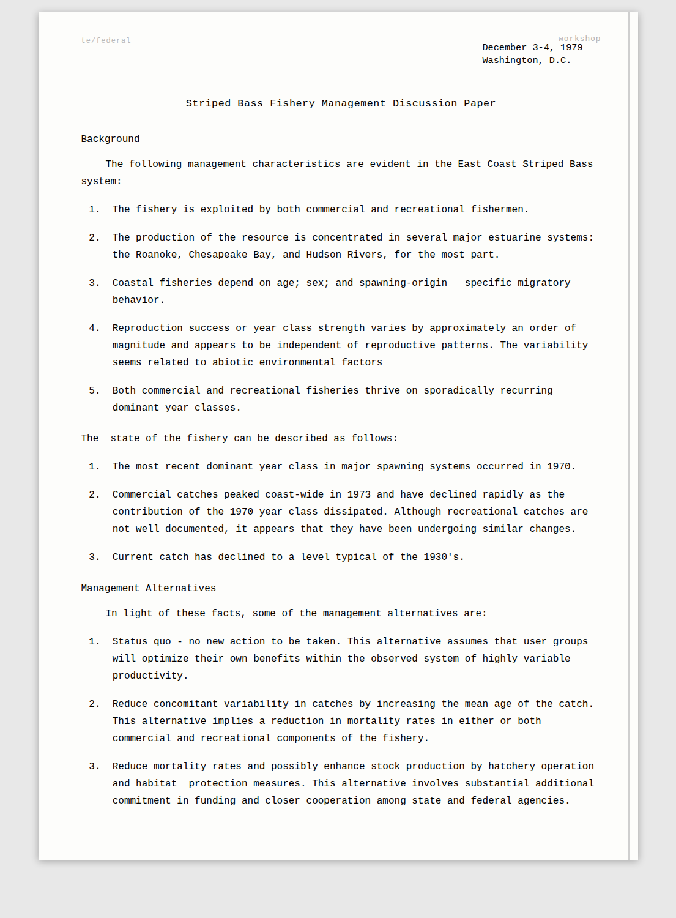te/federal
—— ————— workshop
December 3-4, 1979
Washington, D.C.
Striped Bass Fishery Management Discussion Paper
Background
The following management characteristics are evident in the East Coast Striped Bass system:
The fishery is exploited by both commercial and recreational fishermen.
The production of the resource is concentrated in several major estuarine systems: the Roanoke, Chesapeake Bay, and Hudson Rivers, for the most part.
Coastal fisheries depend on age; sex; and spawning-origin specific migratory behavior.
Reproduction success or year class strength varies by approximately an order of magnitude and appears to be independent of reproductive patterns. The variability seems related to abiotic environmental factors
Both commercial and recreational fisheries thrive on sporadically recurring dominant year classes.
The state of the fishery can be described as follows:
The most recent dominant year class in major spawning systems occurred in 1970.
Commercial catches peaked coast-wide in 1973 and have declined rapidly as the contribution of the 1970 year class dissipated. Although recreational catches are not well documented, it appears that they have been undergoing similar changes.
Current catch has declined to a level typical of the 1930's.
Management Alternatives
In light of these facts, some of the management alternatives are:
Status quo - no new action to be taken. This alternative assumes that user groups will optimize their own benefits within the observed system of highly variable productivity.
Reduce concomitant variability in catches by increasing the mean age of the catch. This alternative implies a reduction in mortality rates in either or both commercial and recreational components of the fishery.
Reduce mortality rates and possibly enhance stock production by hatchery operation and habitat protection measures. This alternative involves substantial additional commitment in funding and closer cooperation among state and federal agencies.